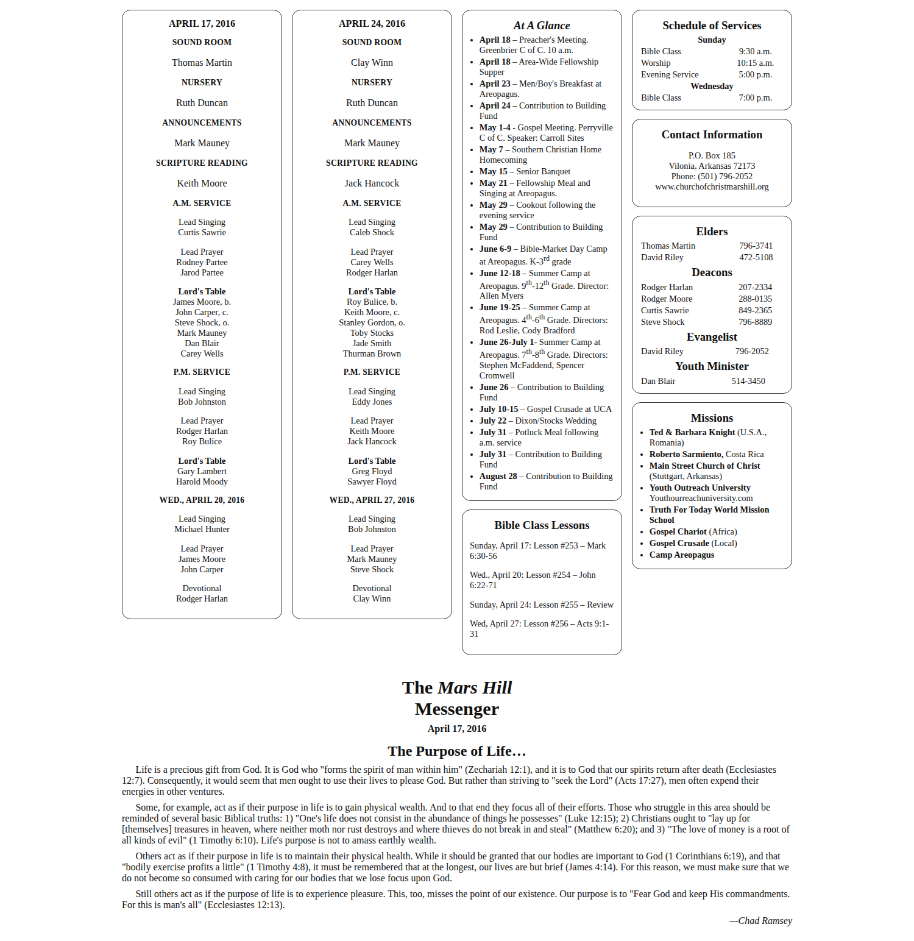April 17, 2016
Sound Room
Thomas Martin
Nursery
Ruth Duncan
Announcements
Mark Mauney
Scripture Reading
Keith Moore
A.M. Service
Lead Singing
Curtis Sawrie
Lead Prayer
Rodney Partee
Jarod Partee
Lord's Table
James Moore, b.
John Carper, c.
Steve Shock, o.
Mark Mauney
Dan Blair
Carey Wells
P.M. Service
Lead Singing
Bob Johnston
Lead Prayer
Rodger Harlan
Roy Bulice
Lord's Table
Gary Lambert
Harold Moody
Wed., April 20, 2016
Lead Singing
Michael Hunter
Lead Prayer
James Moore
John Carper
Devotional
Rodger Harlan
April 24, 2016
Sound Room
Clay Winn
Nursery
Ruth Duncan
Announcements
Mark Mauney
Scripture Reading
Jack Hancock
A.M. Service
Lead Singing
Caleb Shock
Lead Prayer
Carey Wells
Rodger Harlan
Lord's Table
Roy Bulice, b.
Keith Moore, c.
Stanley Gordon, o.
Toby Stocks
Jade Smith
Thurman Brown
P.M. Service
Lead Singing
Eddy Jones
Lead Prayer
Keith Moore
Jack Hancock
Lord's Table
Greg Floyd
Sawyer Floyd
Wed., April 27, 2016
Lead Singing
Bob Johnston
Lead Prayer
Mark Mauney
Steve Shock
Devotional
Clay Winn
At A Glance
April 18 – Preacher's Meeting. Greenbrier C of C. 10 a.m.
April 18 – Area-Wide Fellowship Supper
April 23 – Men/Boy's Breakfast at Areopagus.
April 24 – Contribution to Building Fund
May 1-4 - Gospel Meeting. Perryville C of C. Speaker: Carroll Sites
May 7 – Southern Christian Home Homecoming
May 15 – Senior Banquet
May 21 – Fellowship Meal and Singing at Areopagus.
May 29 – Cookout following the evening service
May 29 – Contribution to Building Fund
June 6-9 – Bible-Market Day Camp at Areopagus. K-3rd grade
June 12-18 – Summer Camp at Areopagus. 9th-12th Grade. Director: Allen Myers
June 19-25 – Summer Camp at Areopagus. 4th-6th Grade. Directors: Rod Leslie, Cody Bradford
June 26-July 1- Summer Camp at Areopagus. 7th-8th Grade. Directors: Stephen McFaddend, Spencer Cromwell
June 26 – Contribution to Building Fund
July 10-15 – Gospel Crusade at UCA
July 22 – Dixon/Stocks Wedding
July 31 – Potluck Meal following a.m. service
July 31 – Contribution to Building Fund
August 28 – Contribution to Building Fund
Bible Class Lessons
Sunday, April 17: Lesson #253 – Mark 6:30-56
Wed., April 20: Lesson #254 – John 6:22-71
Sunday, April 24: Lesson #255 – Review
Wed, April 27: Lesson #256 – Acts 9:1-31
Schedule of Services
| Sunday |
| Bible Class | 9:30 a.m. |
| Worship | 10:15 a.m. |
| Evening Service | 5:00 p.m. |
| Wednesday |
| Bible Class | 7:00 p.m. |
Contact Information
P.O. Box 185
Vilonia, Arkansas 72173
Phone: (501) 796-2052
www.churchofchristmarshill.org
Elders
| Thomas Martin | 796-3741 |
| David Riley | 472-5108 |
Deacons
| Rodger Harlan | 207-2334 |
| Rodger Moore | 288-0135 |
| Curtis Sawrie | 849-2365 |
| Steve Shock | 796-8889 |
Evangelist
| David Riley | 796-2052 |
Youth Minister
| Dan Blair | 514-3450 |
Missions
Ted & Barbara Knight (U.S.A., Romania)
Roberto Sarmiento, Costa Rica
Main Street Church of Christ (Stuttgart, Arkansas)
Youth Outreach University Youthourreachuniversity.com
Truth For Today World Mission School
Gospel Chariot (Africa)
Gospel Crusade (Local)
Camp Areopagus
The Mars Hill
Messenger
April 17, 2016
The Purpose of Life…
Life is a precious gift from God. It is God who "forms the spirit of man within him" (Zechariah 12:1), and it is to God that our spirits return after death (Ecclesiastes 12:7). Consequently, it would seem that men ought to use their lives to please God. But rather than striving to "seek the Lord" (Acts 17:27), men often expend their energies in other ventures.
Some, for example, act as if their purpose in life is to gain physical wealth. And to that end they focus all of their efforts. Those who struggle in this area should be reminded of several basic Biblical truths: 1) "One's life does not consist in the abundance of things he possesses" (Luke 12:15); 2) Christians ought to "lay up for [themselves] treasures in heaven, where neither moth nor rust destroys and where thieves do not break in and steal" (Matthew 6:20); and 3) "The love of money is a root of all kinds of evil" (1 Timothy 6:10). Life's purpose is not to amass earthly wealth.
Others act as if their purpose in life is to maintain their physical health. While it should be granted that our bodies are important to God (1 Corinthians 6:19), and that "bodily exercise profits a little" (1 Timothy 4:8), it must be remembered that at the longest, our lives are but brief (James 4:14). For this reason, we must make sure that we do not become so consumed with caring for our bodies that we lose focus upon God.
Still others act as if the purpose of life is to experience pleasure. This, too, misses the point of our existence. Our purpose is to "Fear God and keep His commandments. For this is man's all" (Ecclesiastes 12:13).
—Chad Ramsey